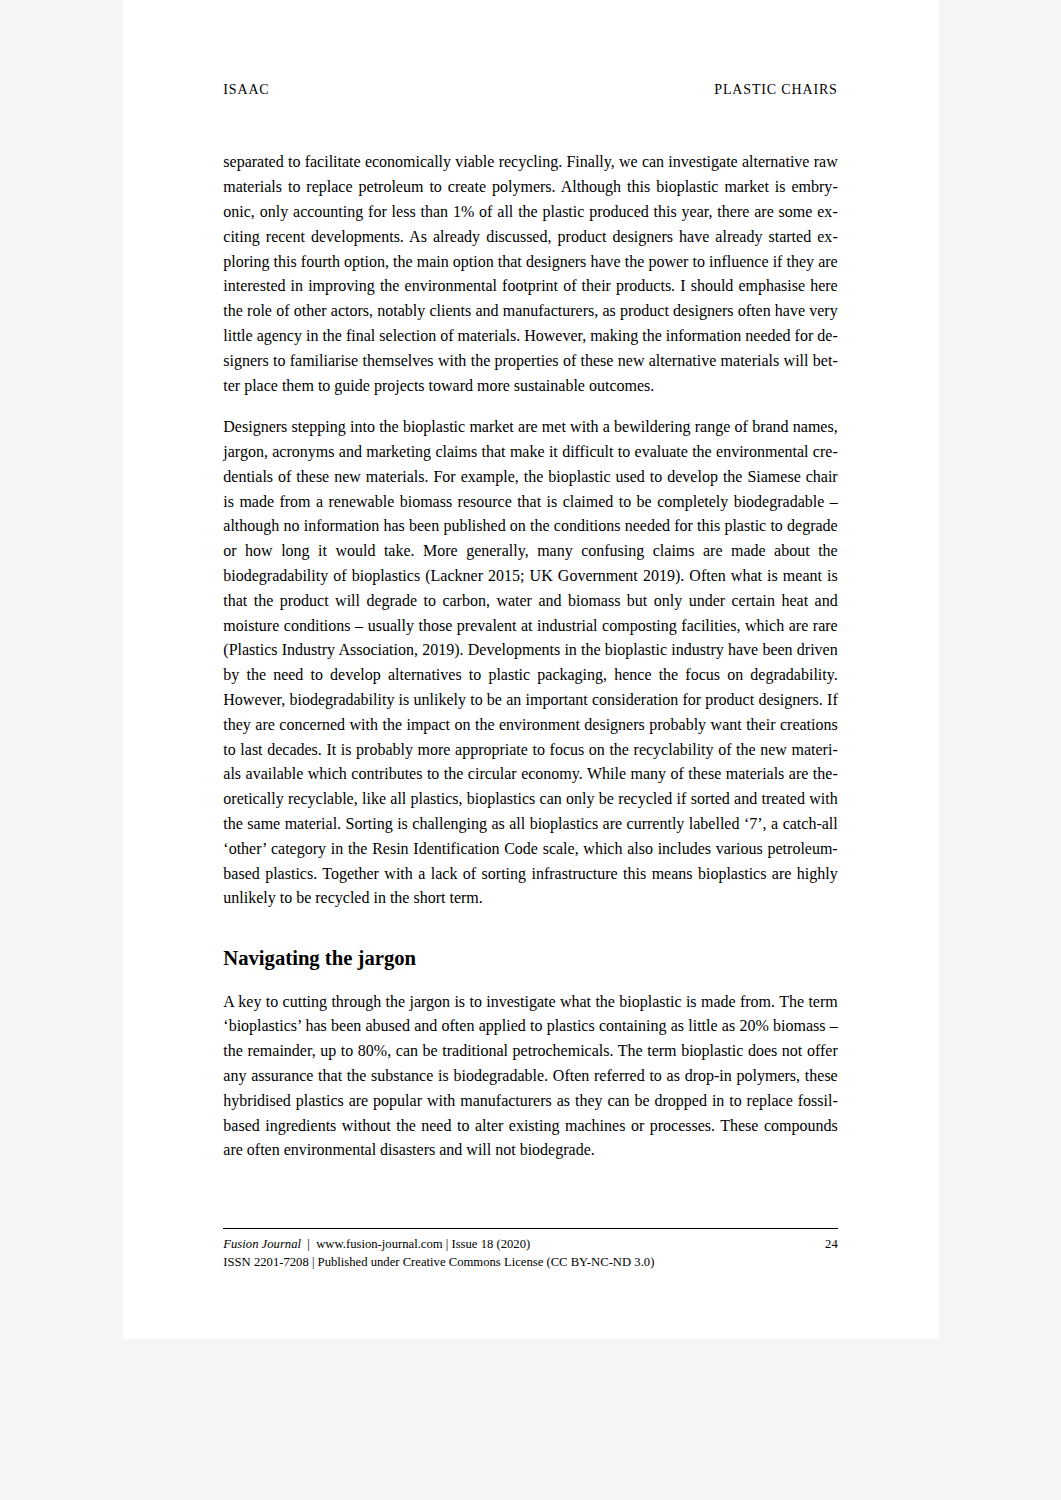ISAAC PLASTIC CHAIRS
separated to facilitate economically viable recycling. Finally, we can investigate alternative raw materials to replace petroleum to create polymers. Although this bioplastic market is embryonic, only accounting for less than 1% of all the plastic produced this year, there are some exciting recent developments. As already discussed, product designers have already started exploring this fourth option, the main option that designers have the power to influence if they are interested in improving the environmental footprint of their products. I should emphasise here the role of other actors, notably clients and manufacturers, as product designers often have very little agency in the final selection of materials. However, making the information needed for designers to familiarise themselves with the properties of these new alternative materials will better place them to guide projects toward more sustainable outcomes.
Designers stepping into the bioplastic market are met with a bewildering range of brand names, jargon, acronyms and marketing claims that make it difficult to evaluate the environmental credentials of these new materials. For example, the bioplastic used to develop the Siamese chair is made from a renewable biomass resource that is claimed to be completely biodegradable – although no information has been published on the conditions needed for this plastic to degrade or how long it would take. More generally, many confusing claims are made about the biodegradability of bioplastics (Lackner 2015; UK Government 2019). Often what is meant is that the product will degrade to carbon, water and biomass but only under certain heat and moisture conditions – usually those prevalent at industrial composting facilities, which are rare (Plastics Industry Association, 2019). Developments in the bioplastic industry have been driven by the need to develop alternatives to plastic packaging, hence the focus on degradability. However, biodegradability is unlikely to be an important consideration for product designers. If they are concerned with the impact on the environment designers probably want their creations to last decades. It is probably more appropriate to focus on the recyclability of the new materials available which contributes to the circular economy. While many of these materials are theoretically recyclable, like all plastics, bioplastics can only be recycled if sorted and treated with the same material. Sorting is challenging as all bioplastics are currently labelled ‘7’, a catch-all ‘other’ category in the Resin Identification Code scale, which also includes various petroleum-based plastics. Together with a lack of sorting infrastructure this means bioplastics are highly unlikely to be recycled in the short term.
Navigating the jargon
A key to cutting through the jargon is to investigate what the bioplastic is made from. The term ‘bioplastics’ has been abused and often applied to plastics containing as little as 20% biomass – the remainder, up to 80%, can be traditional petrochemicals. The term bioplastic does not offer any assurance that the substance is biodegradable. Often referred to as drop-in polymers, these hybridised plastics are popular with manufacturers as they can be dropped in to replace fossil-based ingredients without the need to alter existing machines or processes. These compounds are often environmental disasters and will not biodegrade.
Fusion Journal | www.fusion-journal.com | Issue 18 (2020) 24
ISSN 2201-7208 | Published under Creative Commons License (CC BY-NC-ND 3.0)